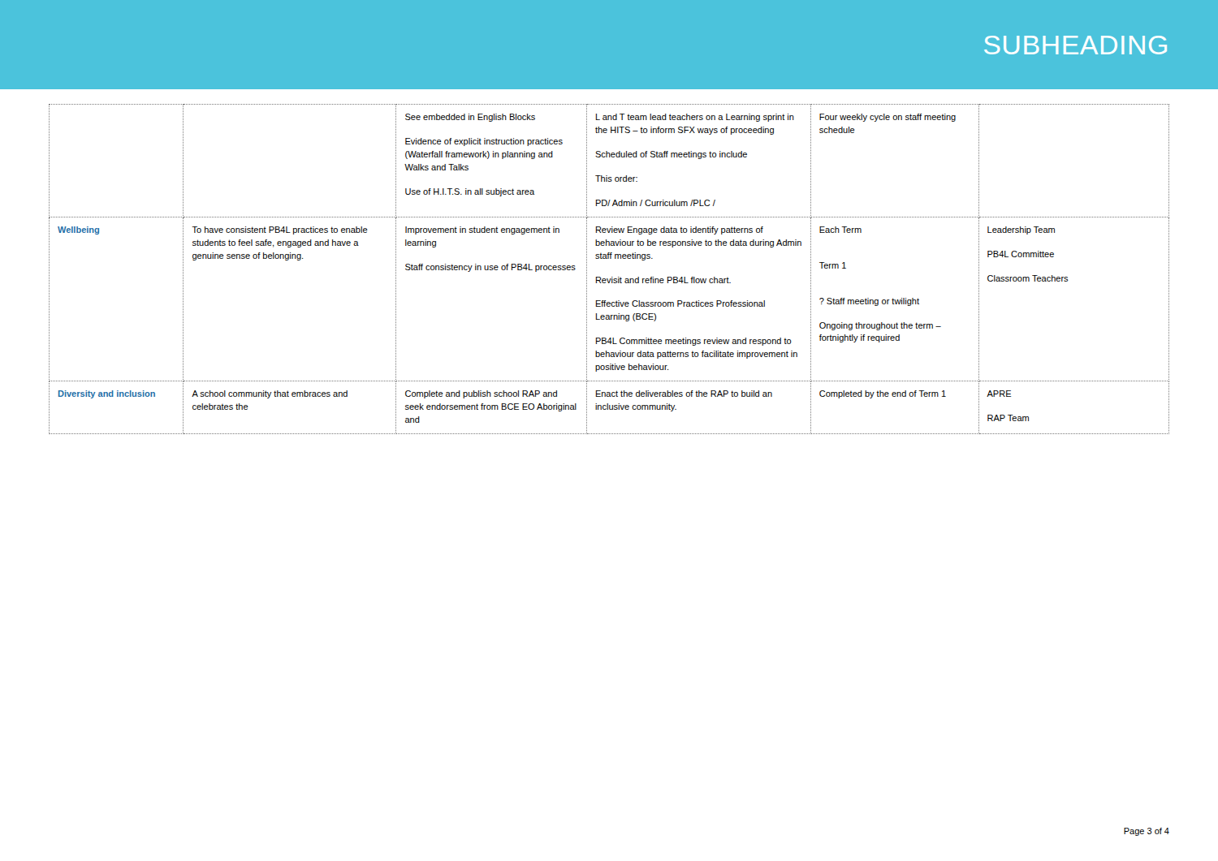SUBHEADING
| | | See embedded in English Blocks Evidence of explicit instruction practices (Waterfall framework) in planning and Walks and Talks Use of H.I.T.S. in all subject area | L and T team lead teachers on a Learning sprint in the HITS – to inform SFX ways of proceeding Scheduled of Staff meetings to include This order: PD/ Admin / Curriculum /PLC / | Four weekly cycle on staff meeting schedule | |
| Wellbeing | To have consistent PB4L practices to enable students to feel safe, engaged and have a genuine sense of belonging. | Improvement in student engagement in learning Staff consistency in use of PB4L processes | Review Engage data to identify patterns of behaviour to be responsive to the data during Admin staff meetings. Revisit and refine PB4L flow chart. Effective Classroom Practices Professional Learning (BCE) PB4L Committee meetings review and respond to behaviour data patterns to facilitate improvement in positive behaviour. | Each Term Term 1 ? Staff meeting or twilight Ongoing throughout the term – fortnightly if required | Leadership Team PB4L Committee Classroom Teachers |
| Diversity and inclusion | A school community that embraces and celebrates the | Complete and publish school RAP and seek endorsement from BCE EO Aboriginal and | Enact the deliverables of the RAP to build an inclusive community. | Completed by the end of Term 1 | APRE RAP Team |
Page 3 of 4